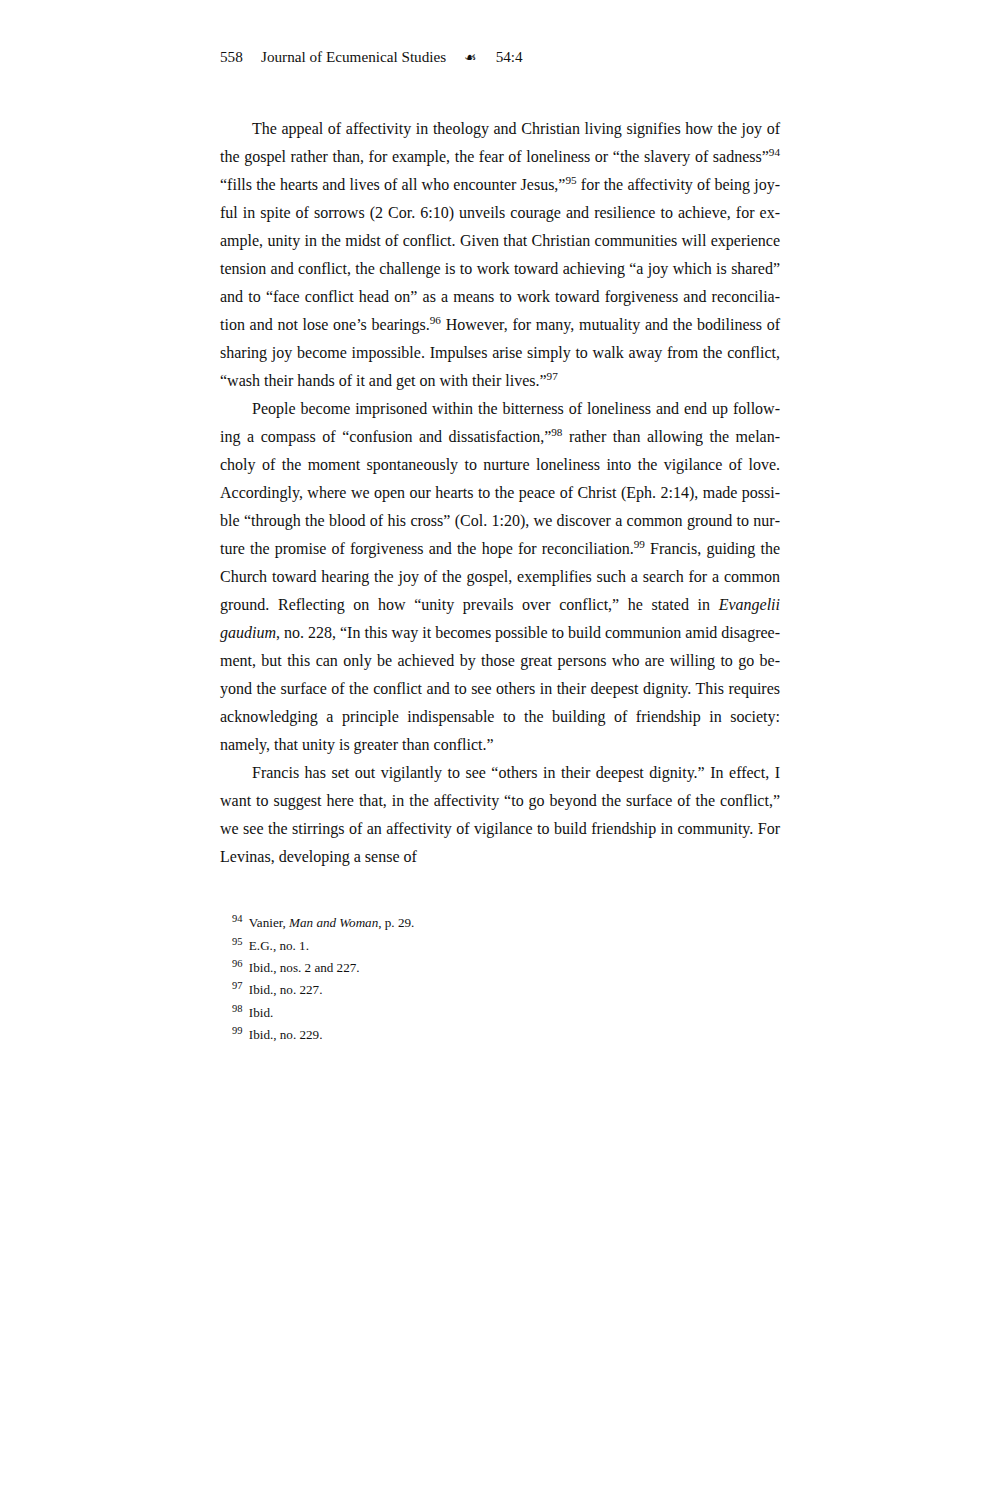558 Journal of Ecumenical Studies ☙ 54:4
The appeal of affectivity in theology and Christian living signifies how the joy of the gospel rather than, for example, the fear of loneliness or “the slavery of sadness”94 “fills the hearts and lives of all who encounter Jesus,”95 for the affectivity of being joyful in spite of sorrows (2 Cor. 6:10) unveils courage and resilience to achieve, for example, unity in the midst of conflict. Given that Christian communities will experience tension and conflict, the challenge is to work toward achieving “a joy which is shared” and to “face conflict head on” as a means to work toward forgiveness and reconciliation and not lose one’s bearings.96 However, for many, mutuality and the bodiliness of sharing joy become impossible. Impulses arise simply to walk away from the conflict, “wash their hands of it and get on with their lives.”97
People become imprisoned within the bitterness of loneliness and end up following a compass of “confusion and dissatisfaction,”98 rather than allowing the melancholy of the moment spontaneously to nurture loneliness into the vigilance of love. Accordingly, where we open our hearts to the peace of Christ (Eph. 2:14), made possible “through the blood of his cross” (Col. 1:20), we discover a common ground to nurture the promise of forgiveness and the hope for reconciliation.99 Francis, guiding the Church toward hearing the joy of the gospel, exemplifies such a search for a common ground. Reflecting on how “unity prevails over conflict,” he stated in Evangelii gaudium, no. 228, “In this way it becomes possible to build communion amid disagreement, but this can only be achieved by those great persons who are willing to go beyond the surface of the conflict and to see others in their deepest dignity. This requires acknowledging a principle indispensable to the building of friendship in society: namely, that unity is greater than conflict.”
Francis has set out vigilantly to see “others in their deepest dignity.” In effect, I want to suggest here that, in the affectivity “to go beyond the surface of the conflict,” we see the stirrings of an affectivity of vigilance to build friendship in community. For Levinas, developing a sense of
94 Vanier, Man and Woman, p. 29.
95 E.G., no. 1.
96 Ibid., nos. 2 and 227.
97 Ibid., no. 227.
98 Ibid.
99 Ibid., no. 229.